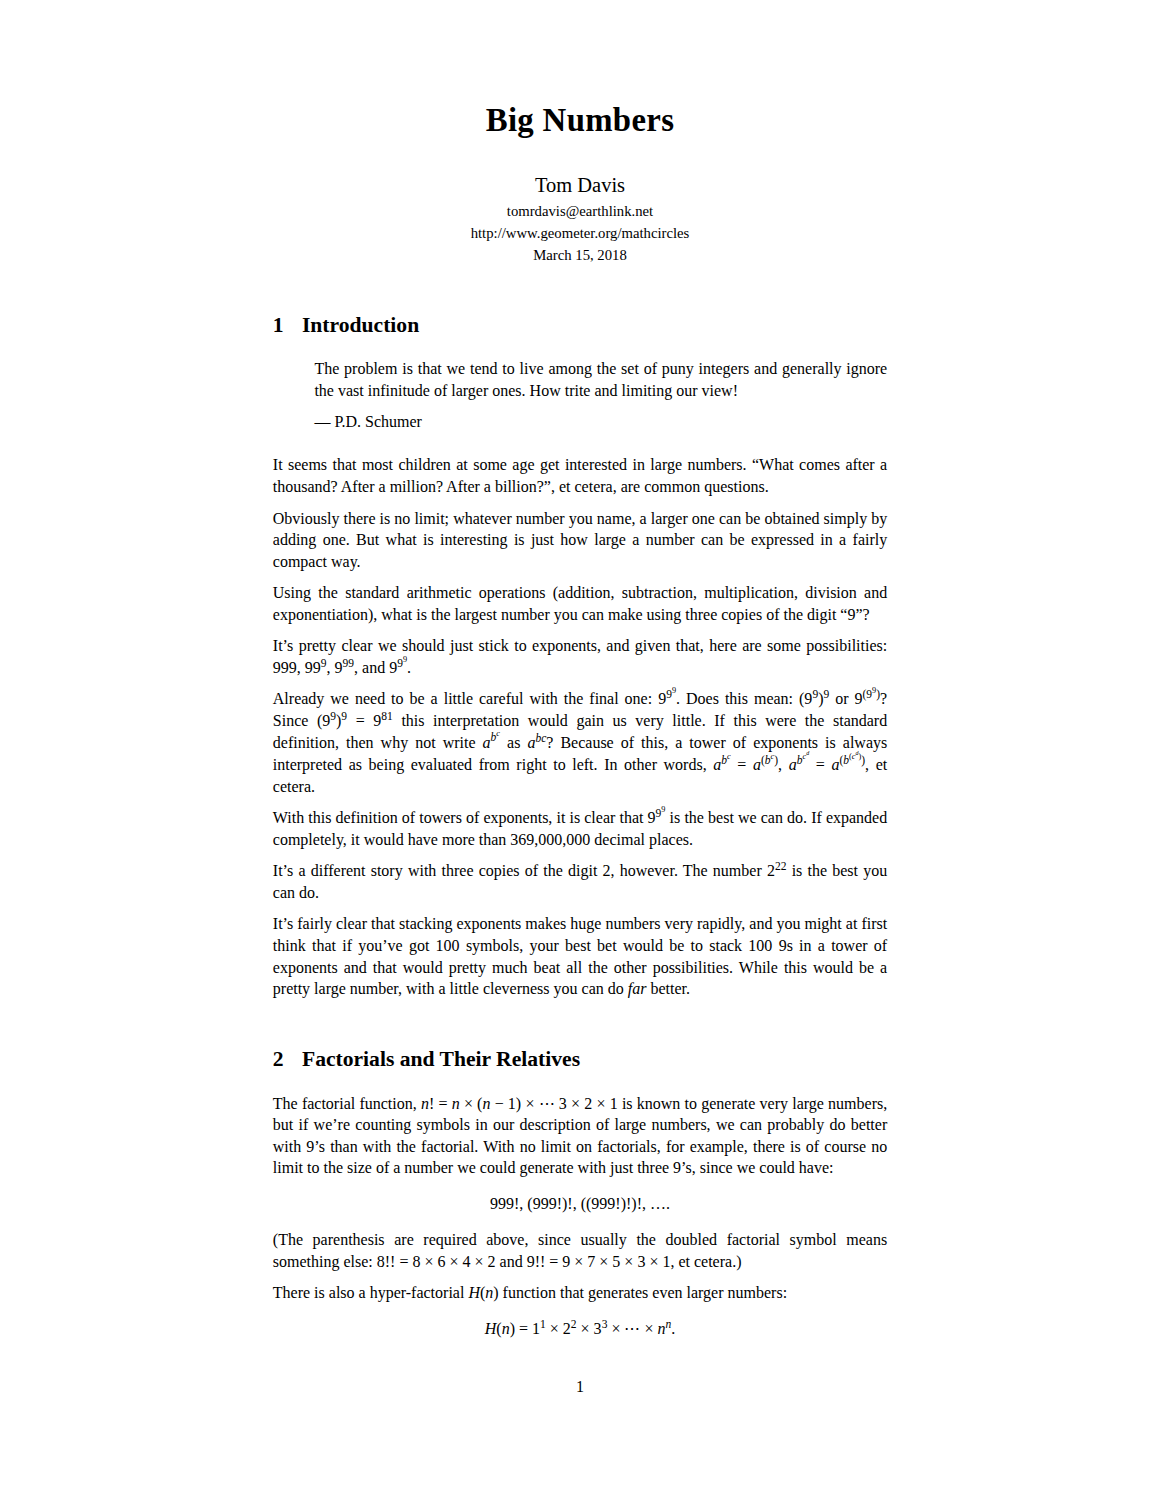Big Numbers
Tom Davis
tomrdavis@earthlink.net
http://www.geometer.org/mathcircles
March 15, 2018
1 Introduction
The problem is that we tend to live among the set of puny integers and generally ignore the vast infinitude of larger ones. How trite and limiting our view!
— P.D. Schumer
It seems that most children at some age get interested in large numbers. “What comes after a thousand? After a million? After a billion?”, et cetera, are common questions.
Obviously there is no limit; whatever number you name, a larger one can be obtained simply by adding one. But what is interesting is just how large a number can be expressed in a fairly compact way.
Using the standard arithmetic operations (addition, subtraction, multiplication, division and exponentiation), what is the largest number you can make using three copies of the digit “9”?
It’s pretty clear we should just stick to exponents, and given that, here are some possibilities: 999, 999, 999, and 999.
Already we need to be a little careful with the final one: 999. Does this mean: (99)9 or 9(99)? Since (99)9 = 981 this interpretation would gain us very little. If this were the standard definition, then why not write abc as abc? Because of this, a tower of exponents is always interpreted as being evaluated from right to left. In other words, abc = a(bc), abcd = a(b(cd)), et cetera.
With this definition of towers of exponents, it is clear that 999 is the best we can do. If expanded completely, it would have more than 369,000,000 decimal places.
It’s a different story with three copies of the digit 2, however. The number 222 is the best you can do.
It’s fairly clear that stacking exponents makes huge numbers very rapidly, and you might at first think that if you’ve got 100 symbols, your best bet would be to stack 100 9s in a tower of exponents and that would pretty much beat all the other possibilities. While this would be a pretty large number, with a little cleverness you can do far better.
2 Factorials and Their Relatives
The factorial function, n! = n × (n − 1) × ⋯ 3 × 2 × 1 is known to generate very large numbers, but if we’re counting symbols in our description of large numbers, we can probably do better with 9’s than with the factorial. With no limit on factorials, for example, there is of course no limit to the size of a number we could generate with just three 9’s, since we could have:
999!, (999!)!, ((999!)!)!, ….
(The parenthesis are required above, since usually the doubled factorial symbol means something else: 8!! = 8 × 6 × 4 × 2 and 9!! = 9 × 7 × 5 × 3 × 1, et cetera.)
There is also a hyper-factorial H(n) function that generates even larger numbers:
H(n) = 11 × 22 × 33 × ⋯ × nn.
1